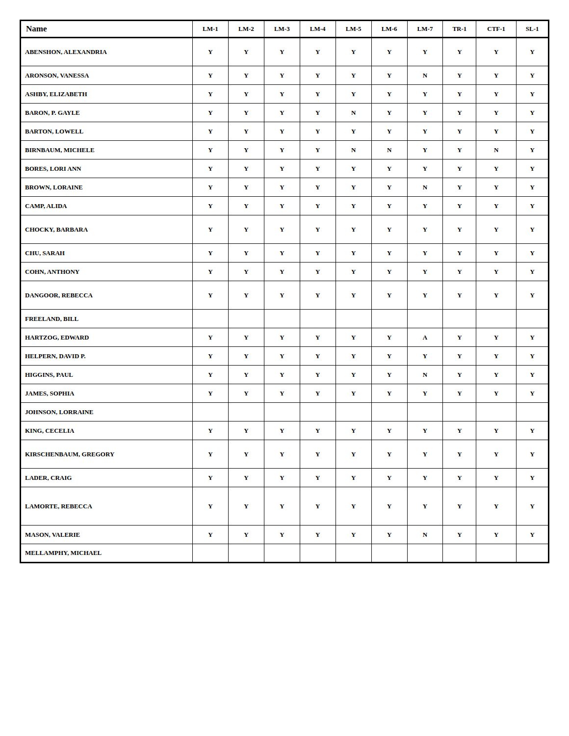| Name | LM-1 | LM-2 | LM-3 | LM-4 | LM-5 | LM-6 | LM-7 | TR-1 | CTF-1 | SL-1 |
| --- | --- | --- | --- | --- | --- | --- | --- | --- | --- | --- |
| ABENSHON, ALEXANDRIA | Y | Y | Y | Y | Y | Y | Y | Y | Y | Y |
| ARONSON, VANESSA | Y | Y | Y | Y | Y | Y | N | Y | Y | Y |
| ASHBY, ELIZABETH | Y | Y | Y | Y | Y | Y | Y | Y | Y | Y |
| BARON, P. GAYLE | Y | Y | Y | Y | N | Y | Y | Y | Y | Y |
| BARTON, LOWELL | Y | Y | Y | Y | Y | Y | Y | Y | Y | Y |
| BIRNBAUM, MICHELE | Y | Y | Y | Y | N | N | Y | Y | N | Y |
| BORES, LORI ANN | Y | Y | Y | Y | Y | Y | Y | Y | Y | Y |
| BROWN, LORAINE | Y | Y | Y | Y | Y | Y | N | Y | Y | Y |
| CAMP, ALIDA | Y | Y | Y | Y | Y | Y | Y | Y | Y | Y |
| CHOCKY, BARBARA | Y | Y | Y | Y | Y | Y | Y | Y | Y | Y |
| CHU, SARAH | Y | Y | Y | Y | Y | Y | Y | Y | Y | Y |
| COHN, ANTHONY | Y | Y | Y | Y | Y | Y | Y | Y | Y | Y |
| DANGOOR, REBECCA | Y | Y | Y | Y | Y | Y | Y | Y | Y | Y |
| FREELAND, BILL | | | | | | | | | | |
| HARTZOG, EDWARD | Y | Y | Y | Y | Y | Y | A | Y | Y | Y |
| HELPERN, DAVID P. | Y | Y | Y | Y | Y | Y | Y | Y | Y | Y |
| HIGGINS, PAUL | Y | Y | Y | Y | Y | Y | N | Y | Y | Y |
| JAMES, SOPHIA | Y | Y | Y | Y | Y | Y | Y | Y | Y | Y |
| JOHNSON, LORRAINE | | | | | | | | | | |
| KING, CECELIA | Y | Y | Y | Y | Y | Y | Y | Y | Y | Y |
| KIRSCHENBAUM, GREGORY | Y | Y | Y | Y | Y | Y | Y | Y | Y | Y |
| LADER, CRAIG | Y | Y | Y | Y | Y | Y | Y | Y | Y | Y |
| LAMORTE, REBECCA | Y | Y | Y | Y | Y | Y | Y | Y | Y | Y |
| MASON, VALERIE | Y | Y | Y | Y | Y | Y | N | Y | Y | Y |
| MELLAMPHY, MICHAEL | | | | | | | | | | |